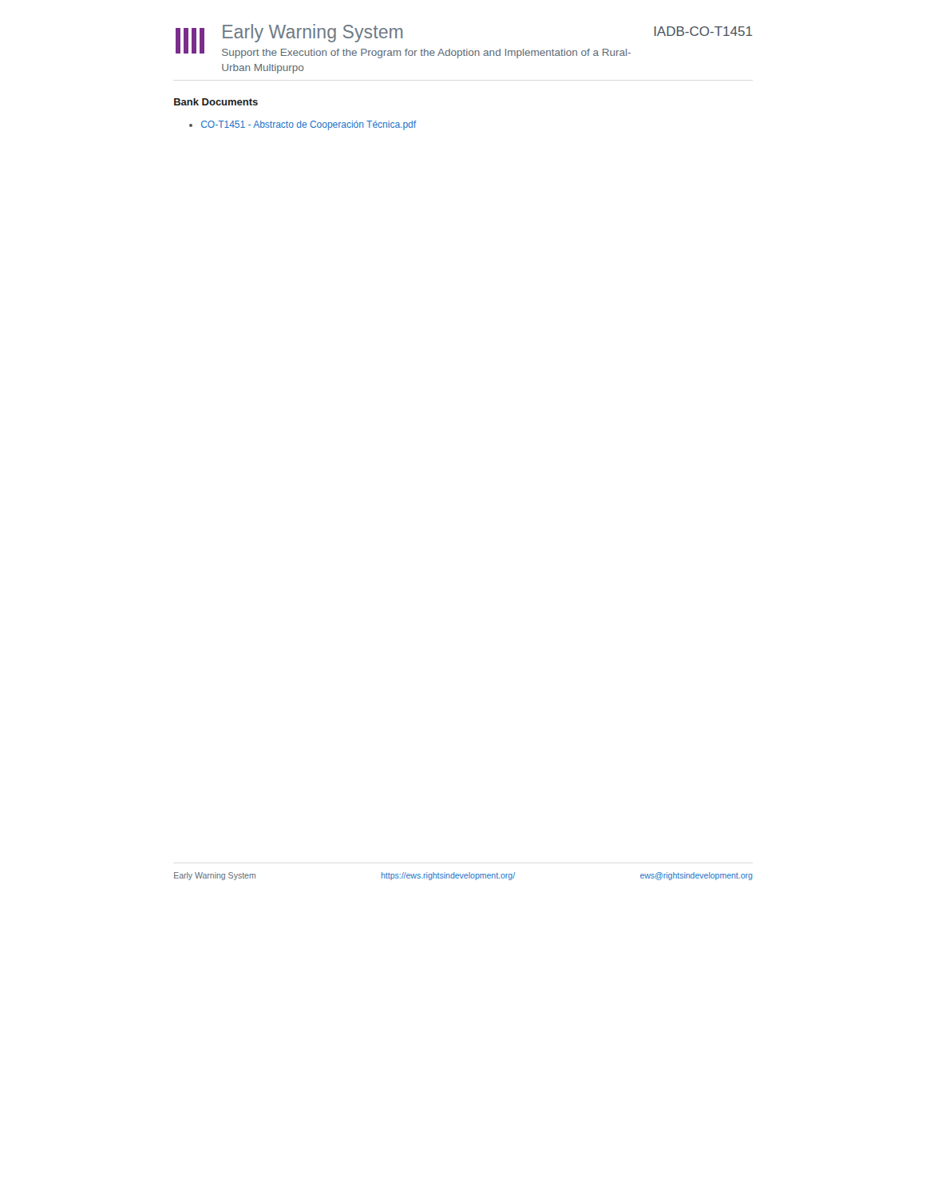Early Warning System
Support the Execution of the Program for the Adoption and Implementation of a Rural-Urban Multipurpo
IADB-CO-T1451
Bank Documents
CO-T1451 - Abstracto de Cooperación Técnica.pdf
Early Warning System
https://ews.rightsindevelopment.org/
ews@rightsindevelopment.org